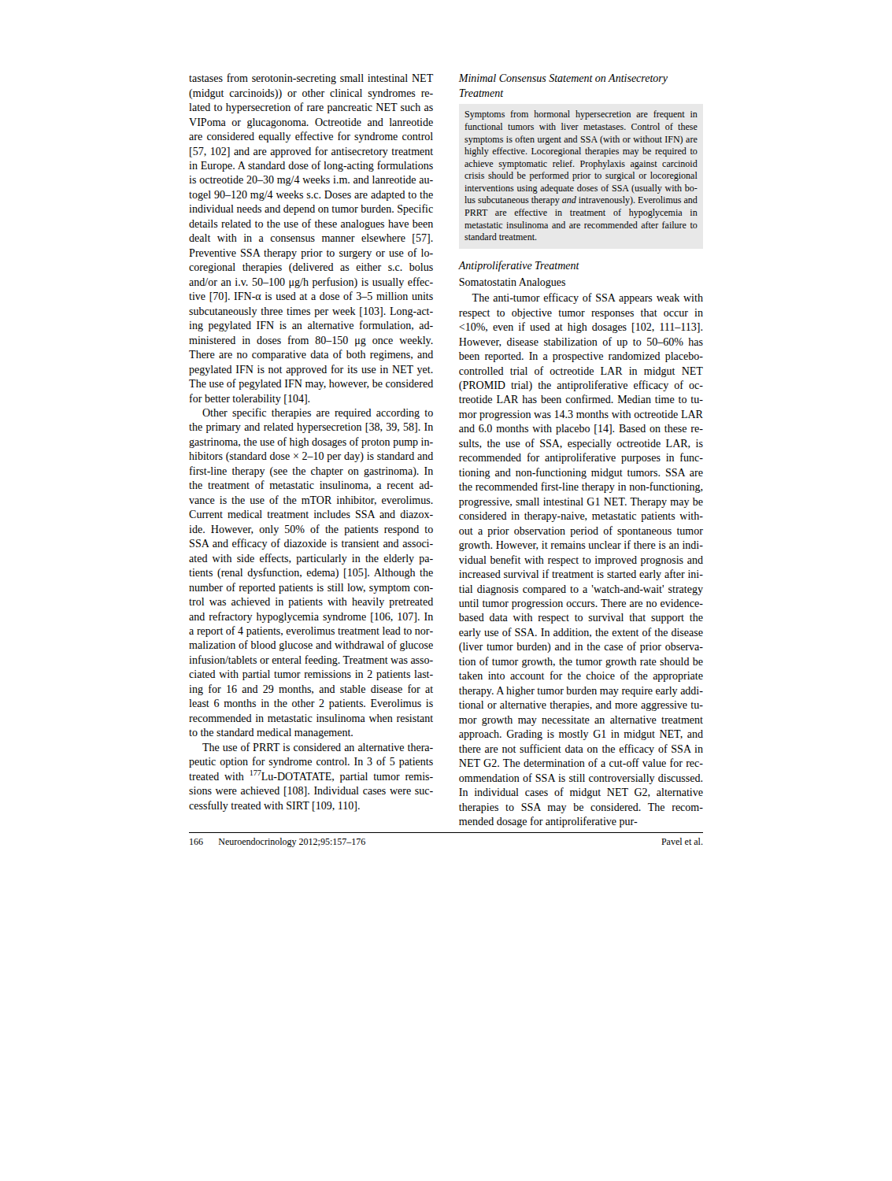tastases from serotonin-secreting small intestinal NET (midgut carcinoids)) or other clinical syndromes related to hypersecretion of rare pancreatic NET such as VIPoma or glucagonoma. Octreotide and lanreotide are considered equally effective for syndrome control [57, 102] and are approved for antisecretory treatment in Europe. A standard dose of long-acting formulations is octreotide 20–30 mg/4 weeks i.m. and lanreotide autogel 90–120 mg/4 weeks s.c. Doses are adapted to the individual needs and depend on tumor burden. Specific details related to the use of these analogues have been dealt with in a consensus manner elsewhere [57]. Preventive SSA therapy prior to surgery or use of locoregional therapies (delivered as either s.c. bolus and/or an i.v. 50–100 μg/h perfusion) is usually effective [70]. IFN-α is used at a dose of 3–5 million units subcutaneously three times per week [103]. Long-acting pegylated IFN is an alternative formulation, administered in doses from 80–150 μg once weekly. There are no comparative data of both regimens, and pegylated IFN is not approved for its use in NET yet. The use of pegylated IFN may, however, be considered for better tolerability [104].
Other specific therapies are required according to the primary and related hypersecretion [38, 39, 58]. In gastrinoma, the use of high dosages of proton pump inhibitors (standard dose × 2–10 per day) is standard and first-line therapy (see the chapter on gastrinoma). In the treatment of metastatic insulinoma, a recent advance is the use of the mTOR inhibitor, everolimus. Current medical treatment includes SSA and diazoxide. However, only 50% of the patients respond to SSA and efficacy of diazoxide is transient and associated with side effects, particularly in the elderly patients (renal dysfunction, edema) [105]. Although the number of reported patients is still low, symptom control was achieved in patients with heavily pretreated and refractory hypoglycemia syndrome [106, 107]. In a report of 4 patients, everolimus treatment lead to normalization of blood glucose and withdrawal of glucose infusion/tablets or enteral feeding. Treatment was associated with partial tumor remissions in 2 patients lasting for 16 and 29 months, and stable disease for at least 6 months in the other 2 patients. Everolimus is recommended in metastatic insulinoma when resistant to the standard medical management.
The use of PRRT is considered an alternative therapeutic option for syndrome control. In 3 of 5 patients treated with 177Lu-DOTATATE, partial tumor remissions were achieved [108]. Individual cases were successfully treated with SIRT [109, 110].
Minimal Consensus Statement on Antisecretory Treatment
Symptoms from hormonal hypersecretion are frequent in functional tumors with liver metastases. Control of these symptoms is often urgent and SSA (with or without IFN) are highly effective. Locoregional therapies may be required to achieve symptomatic relief. Prophylaxis against carcinoid crisis should be performed prior to surgical or locoregional interventions using adequate doses of SSA (usually with bolus subcutaneous therapy and intravenously). Everolimus and PRRT are effective in treatment of hypoglycemia in metastatic insulinoma and are recommended after failure to standard treatment.
Antiproliferative Treatment
Somatostatin Analogues
The anti-tumor efficacy of SSA appears weak with respect to objective tumor responses that occur in <10%, even if used at high dosages [102, 111–113]. However, disease stabilization of up to 50–60% has been reported. In a prospective randomized placebo-controlled trial of octreotide LAR in midgut NET (PROMID trial) the antiproliferative efficacy of octreotide LAR has been confirmed. Median time to tumor progression was 14.3 months with octreotide LAR and 6.0 months with placebo [14]. Based on these results, the use of SSA, especially octreotide LAR, is recommended for antiproliferative purposes in functioning and non-functioning midgut tumors. SSA are the recommended first-line therapy in non-functioning, progressive, small intestinal G1 NET. Therapy may be considered in therapy-naive, metastatic patients without a prior observation period of spontaneous tumor growth. However, it remains unclear if there is an individual benefit with respect to improved prognosis and increased survival if treatment is started early after initial diagnosis compared to a 'watch-and-wait' strategy until tumor progression occurs. There are no evidence-based data with respect to survival that support the early use of SSA. In addition, the extent of the disease (liver tumor burden) and in the case of prior observation of tumor growth, the tumor growth rate should be taken into account for the choice of the appropriate therapy. A higher tumor burden may require early additional or alternative therapies, and more aggressive tumor growth may necessitate an alternative treatment approach. Grading is mostly G1 in midgut NET, and there are not sufficient data on the efficacy of SSA in NET G2. The determination of a cut-off value for recommendation of SSA is still controversially discussed. In individual cases of midgut NET G2, alternative therapies to SSA may be considered. The recommended dosage for antiproliferative pur-
166 Neuroendocrinology 2012;95:157–176
Pavel et al.